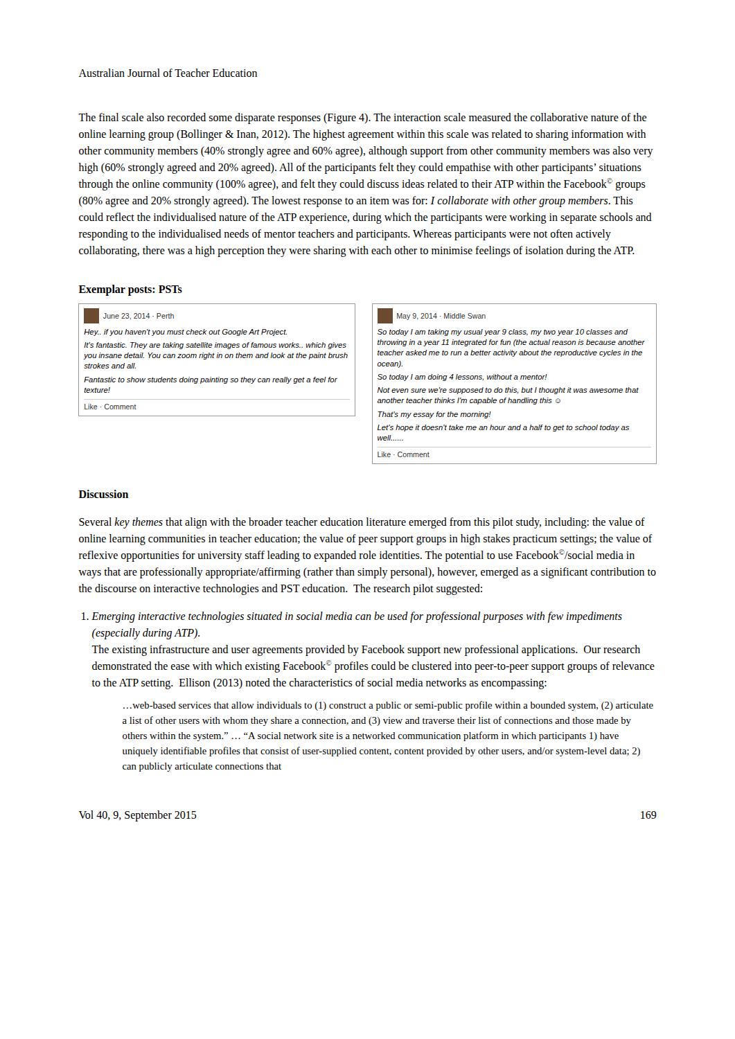Australian Journal of Teacher Education
The final scale also recorded some disparate responses (Figure 4). The interaction scale measured the collaborative nature of the online learning group (Bollinger & Inan, 2012). The highest agreement within this scale was related to sharing information with other community members (40% strongly agree and 60% agree), although support from other community members was also very high (60% strongly agreed and 20% agreed). All of the participants felt they could empathise with other participants’ situations through the online community (100% agree), and felt they could discuss ideas related to their ATP within the Facebook© groups (80% agree and 20% strongly agreed). The lowest response to an item was for: I collaborate with other group members. This could reflect the individualised nature of the ATP experience, during which the participants were working in separate schools and responding to the individualised needs of mentor teachers and participants. Whereas participants were not often actively collaborating, there was a high perception they were sharing with each other to minimise feelings of isolation during the ATP.
Exemplar posts: PSTs
June 23, 2014 · Perth
Hey.. if you haven't you must check out Google Art Project.
It's fantastic. They are taking satellite images of famous works.. which gives you insane detail. You can zoom right in on them and look at the paint brush strokes and all.
Fantastic to show students doing painting so they can really get a feel for texture!
Like · Comment
May 9, 2014 · Middle Swan
So today I am taking my usual year 9 class, my two year 10 classes and throwing in a year 11 integrated for fun (the actual reason is because another teacher asked me to run a better activity about the reproductive cycles in the ocean).
So today I am doing 4 lessons, without a mentor!
Not even sure we're supposed to do this, but I thought it was awesome that another teacher thinks I'm capable of handling this ☺
That's my essay for the morning!
Let's hope it doesn't take me an hour and a half to get to school today as well......
Like · Comment
Discussion
Several key themes that align with the broader teacher education literature emerged from this pilot study, including: the value of online learning communities in teacher education; the value of peer support groups in high stakes practicum settings; the value of reflexive opportunities for university staff leading to expanded role identities. The potential to use Facebook©/social media in ways that are professionally appropriate/affirming (rather than simply personal), however, emerged as a significant contribution to the discourse on interactive technologies and PST education. The research pilot suggested:
Emerging interactive technologies situated in social media can be used for professional purposes with few impediments (especially during ATP). The existing infrastructure and user agreements provided by Facebook support new professional applications. Our research demonstrated the ease with which existing Facebook© profiles could be clustered into peer-to-peer support groups of relevance to the ATP setting. Ellison (2013) noted the characteristics of social media networks as encompassing:
…web-based services that allow individuals to (1) construct a public or semi-public profile within a bounded system, (2) articulate a list of other users with whom they share a connection, and (3) view and traverse their list of connections and those made by others within the system.” … “A social network site is a networked communication platform in which participants 1) have uniquely identifiable profiles that consist of user-supplied content, content provided by other users, and/or system-level data; 2) can publicly articulate connections that
Vol 40, 9, September 2015 169